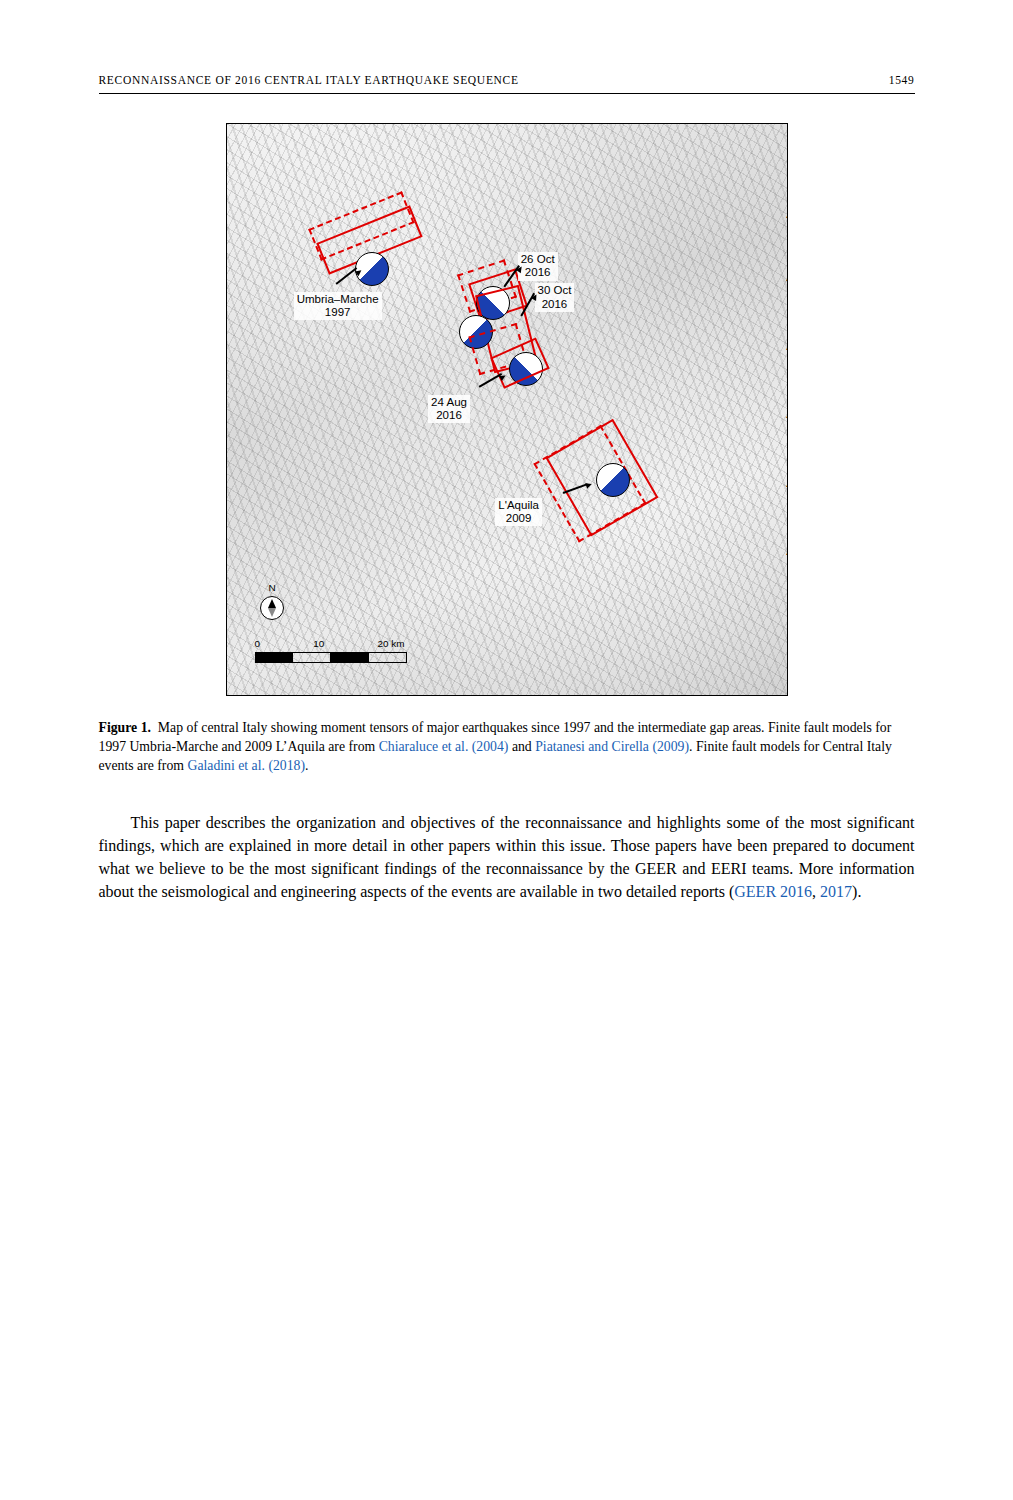Reconnaissance of 2016 Central Italy Earthquake Sequence 1549
12.80°E 13.10°E 13.40°E 13.70°E 12.80°E 13.10°E 13.40°E 13.70°E 43.15°N 42.95°N 42.75°N 42.55°N 42.35°N 42.15°N 43.15°N 42.95°N 42.75°N 42.55°N 42.35°N 42.15°N
Umbria–Marche
1997
26 Oct
2016
30 Oct
2016
24 Aug
2016
L'Aquila
2009
N
01020 km
Figure 1. Map of central Italy showing moment tensors of major earthquakes since 1997 and the intermediate gap areas. Finite fault models for 1997 Umbria-Marche and 2009 L’Aquila are from Chiaraluce et al. (2004) and Piatanesi and Cirella (2009). Finite fault models for Central Italy events are from Galadini et al. (2018).
This paper describes the organization and objectives of the reconnaissance and highlights some of the most significant findings, which are explained in more detail in other papers within this issue. Those papers have been prepared to document what we believe to be the most significant findings of the reconnaissance by the GEER and EERI teams. More information about the seismological and engineering aspects of the events are available in two detailed reports (GEER 2016, 2017).